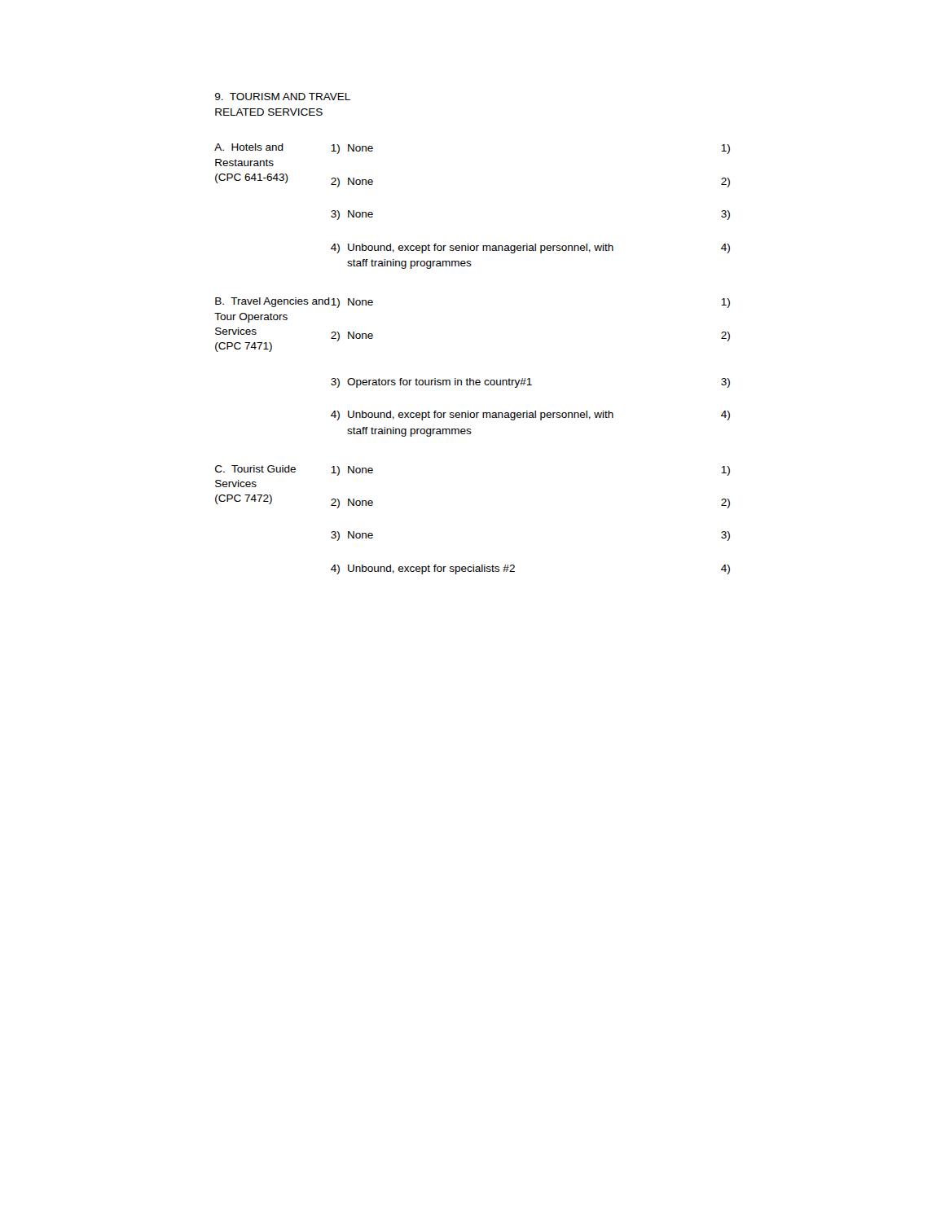9. TOURISM AND TRAVEL
RELATED SERVICES
| A. Hotels and Restaurants (CPC 641-643) | 1) | None | 1) |
| 2) | None | 2) |
| 3) | None | 3) |
| 4) | Unbound, except for senior managerial personnel, with staff training programmes | 4) |
| B. Travel Agencies and Tour Operators Services (CPC 7471) | 1) | None | 1) |
| 2) | None | 2) |
| 3) | Operators for tourism in the country#1 | 3) |
| 4) | Unbound, except for senior managerial personnel, with staff training programmes | 4) |
| C. Tourist Guide Services (CPC 7472) | 1) | None | 1) |
| 2) | None | 2) |
| 3) | None | 3) |
| 4) | Unbound, except for specialists #2 | 4) |